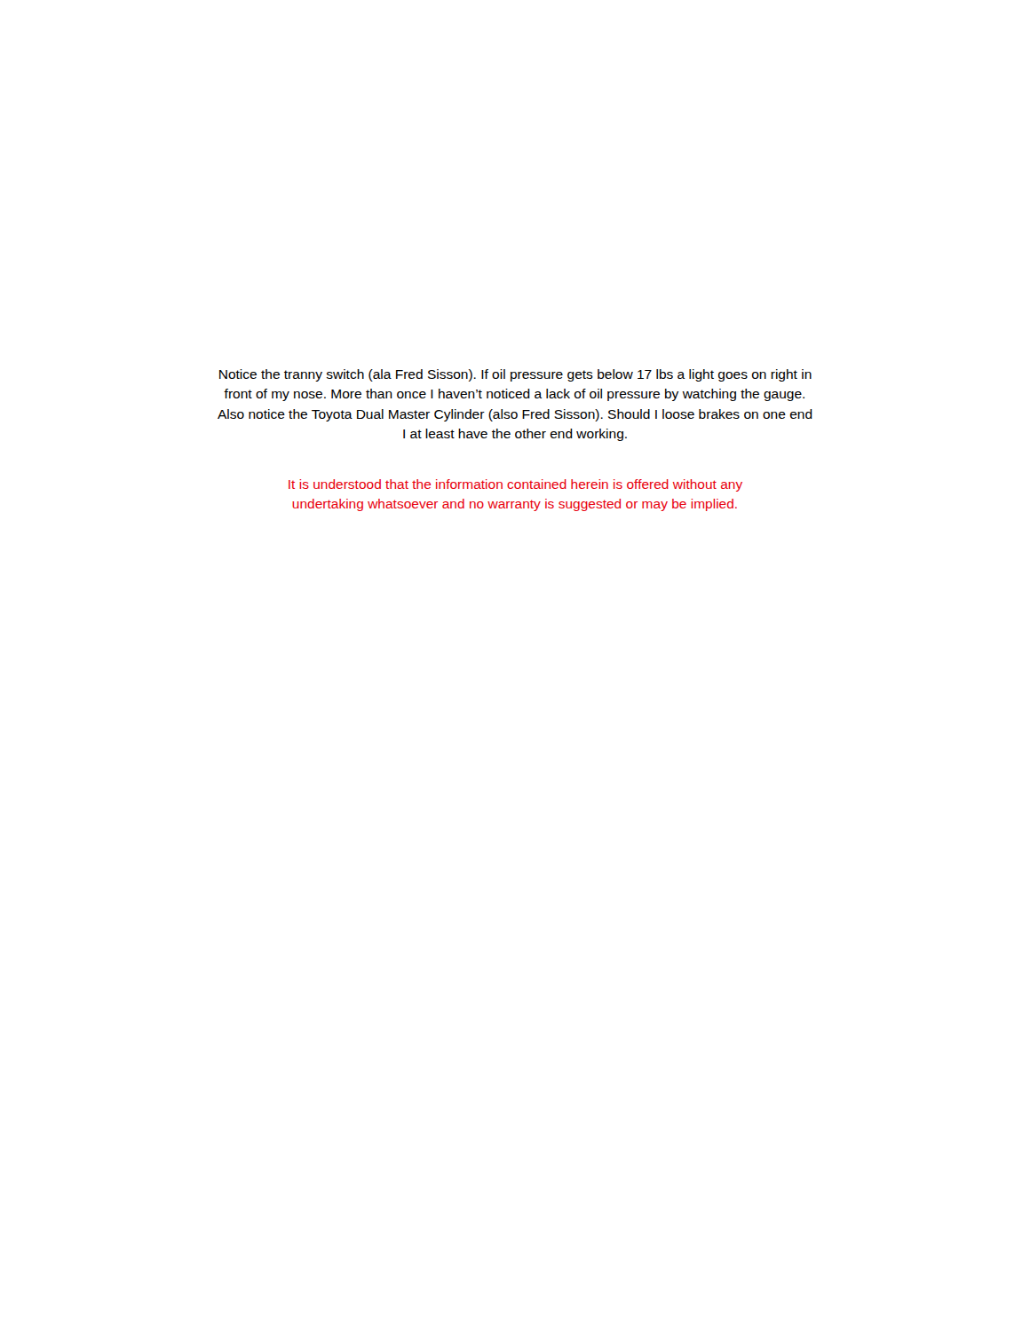Notice the tranny switch (ala Fred Sisson). If oil pressure gets below 17 lbs a light goes on right in front of my nose. More than once I haven’t noticed a lack of oil pressure by watching the gauge. Also notice the Toyota Dual Master Cylinder (also Fred Sisson). Should I loose brakes on one end I at least have the other end working.
It is understood that the information contained herein is offered without any undertaking whatsoever and no warranty is suggested or may be implied.